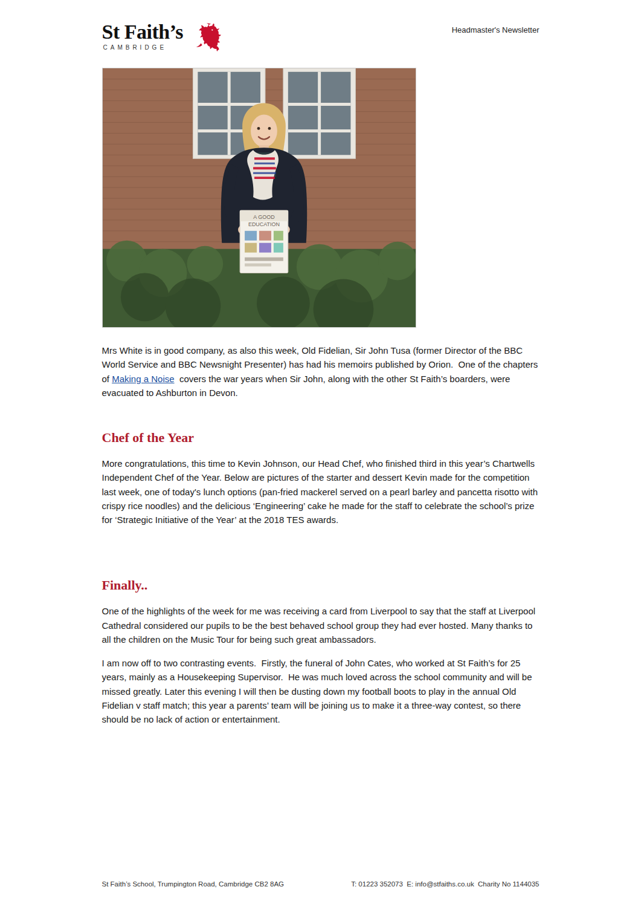St Faith’s Cambridge
Headmaster's Newsletter
A GOOD EDUCATION
Mrs White is in good company, as also this week, Old Fidelian, Sir John Tusa (former Director of the BBC World Service and BBC Newsnight Presenter) has had his memoirs published by Orion. One of the chapters of Making a Noise covers the war years when Sir John, along with the other St Faith’s boarders, were evacuated to Ashburton in Devon.
Chef of the Year
More congratulations, this time to Kevin Johnson, our Head Chef, who finished third in this year’s Chartwells Independent Chef of the Year. Below are pictures of the starter and dessert Kevin made for the competition last week, one of today's lunch options (pan-fried mackerel served on a pearl barley and pancetta risotto with crispy rice noodles) and the delicious ‘Engineering’ cake he made for the staff to celebrate the school’s prize for ‘Strategic Initiative of the Year’ at the 2018 TES awards.
Finally..
One of the highlights of the week for me was receiving a card from Liverpool to say that the staff at Liverpool Cathedral considered our pupils to be the best behaved school group they had ever hosted. Many thanks to all the children on the Music Tour for being such great ambassadors.
I am now off to two contrasting events. Firstly, the funeral of John Cates, who worked at St Faith’s for 25 years, mainly as a Housekeeping Supervisor. He was much loved across the school community and will be missed greatly. Later this evening I will then be dusting down my football boots to play in the annual Old Fidelian v staff match; this year a parents’ team will be joining us to make it a three-way contest, so there should be no lack of action or entertainment.
St Faith’s School, Trumpington Road, Cambridge CB2 8AG
T: 01223 352073 E: info@stfaiths.co.uk Charity No 1144035